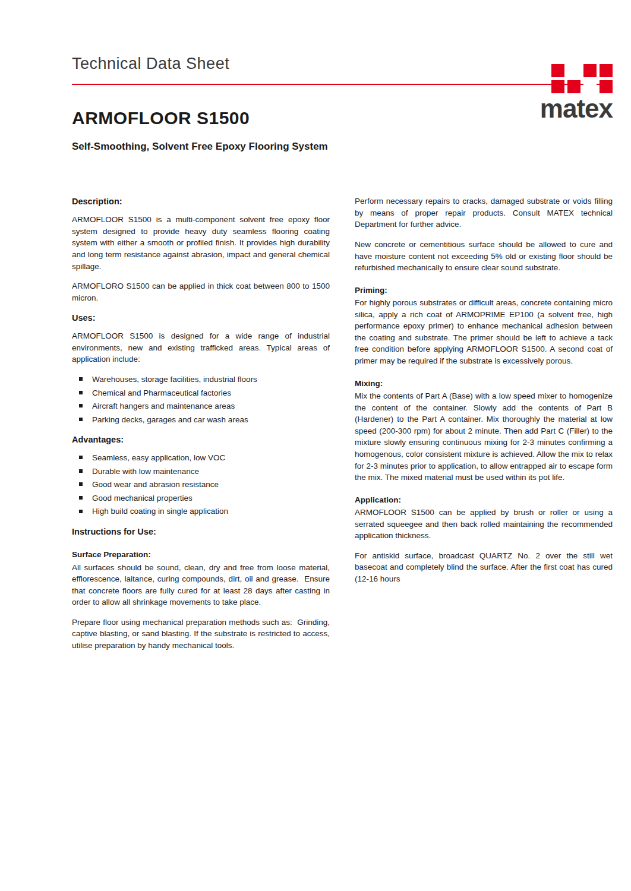matex
Technical Data Sheet
ARMOFLOOR S1500
Self-Smoothing, Solvent Free Epoxy Flooring System
Description:
ARMOFLOOR S1500 is a multi-component solvent free epoxy floor system designed to provide heavy duty seamless flooring coating system with either a smooth or profiled finish. It provides high durability and long term resistance against abrasion, impact and general chemical spillage.
ARMOFLORO S1500 can be applied in thick coat between 800 to 1500 micron.
Uses:
ARMOFLOOR S1500 is designed for a wide range of industrial environments, new and existing trafficked areas. Typical areas of application include:
Warehouses, storage facilities, industrial floors
Chemical and Pharmaceutical factories
Aircraft hangers and maintenance areas
Parking decks, garages and car wash areas
Advantages:
Seamless, easy application, low VOC
Durable with low maintenance
Good wear and abrasion resistance
Good mechanical properties
High build coating in single application
Instructions for Use:
Surface Preparation:
All surfaces should be sound, clean, dry and free from loose material, efflorescence, laitance, curing compounds, dirt, oil and grease. Ensure that concrete floors are fully cured for at least 28 days after casting in order to allow all shrinkage movements to take place.
Prepare floor using mechanical preparation methods such as: Grinding, captive blasting, or sand blasting. If the substrate is restricted to access, utilise preparation by handy mechanical tools.
Perform necessary repairs to cracks, damaged substrate or voids filling by means of proper repair products. Consult MATEX technical Department for further advice.
New concrete or cementitious surface should be allowed to cure and have moisture content not exceeding 5% old or existing floor should be refurbished mechanically to ensure clear sound substrate.
Priming:
For highly porous substrates or difficult areas, concrete containing micro silica, apply a rich coat of ARMOPRIME EP100 (a solvent free, high performance epoxy primer) to enhance mechanical adhesion between the coating and substrate. The primer should be left to achieve a tack free condition before applying ARMOFLOOR S1500. A second coat of primer may be required if the substrate is excessively porous.
Mixing:
Mix the contents of Part A (Base) with a low speed mixer to homogenize the content of the container. Slowly add the contents of Part B (Hardener) to the Part A container. Mix thoroughly the material at low speed (200-300 rpm) for about 2 minute. Then add Part C (Filler) to the mixture slowly ensuring continuous mixing for 2-3 minutes confirming a homogenous, color consistent mixture is achieved. Allow the mix to relax for 2-3 minutes prior to application, to allow entrapped air to escape form the mix. The mixed material must be used within its pot life.
Application:
ARMOFLOOR S1500 can be applied by brush or roller or using a serrated squeegee and then back rolled maintaining the recommended application thickness.
For antiskid surface, broadcast QUARTZ No. 2 over the still wet basecoat and completely blind the surface. After the first coat has cured (12-16 hours